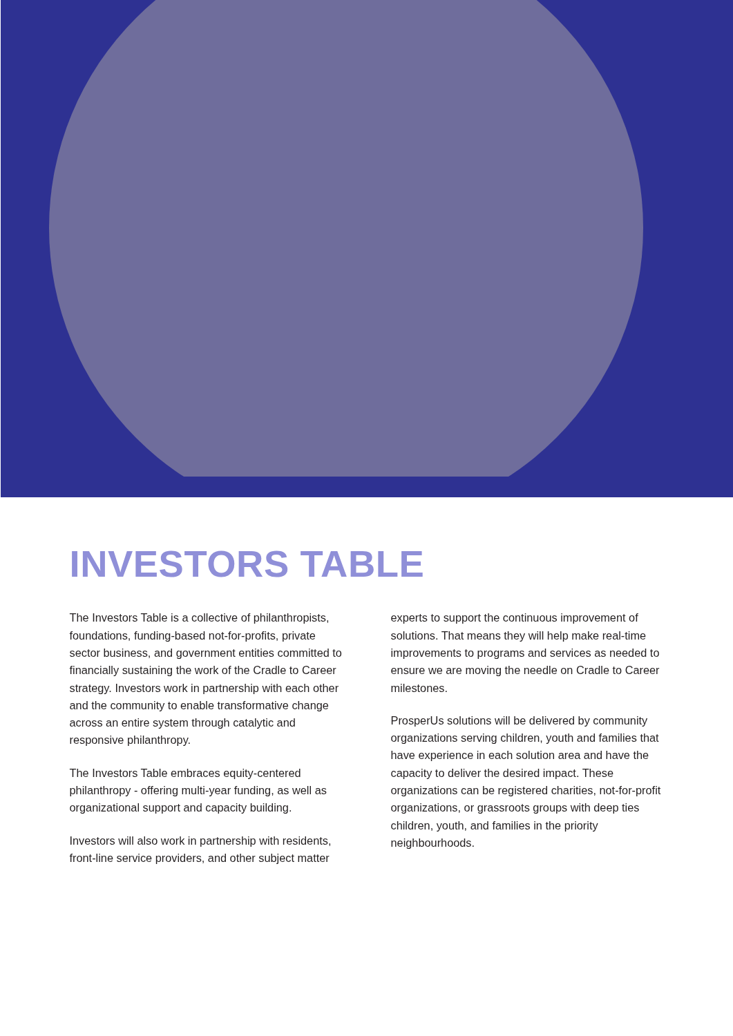INVESTORS TABLE
The Investors Table is a collective of philanthropists, foundations, funding-based not-for-profits, private sector business, and government entities committed to financially sustaining the work of the Cradle to Career strategy. Investors work in partnership with each other and the community to enable transformative change across an entire system through catalytic and responsive philanthropy.
The Investors Table embraces equity-centered philanthropy - offering multi-year funding, as well as organizational support and capacity building.
Investors will also work in partnership with residents, front-line service providers, and other subject matter experts to support the continuous improvement of solutions. That means they will help make real-time improvements to programs and services as needed to ensure we are moving the needle on Cradle to Career milestones.
ProsperUs solutions will be delivered by community organizations serving children, youth and families that have experience in each solution area and have the capacity to deliver the desired impact. These organizations can be registered charities, not-for-profit organizations, or grassroots groups with deep ties children, youth, and families in the priority neighbourhoods.